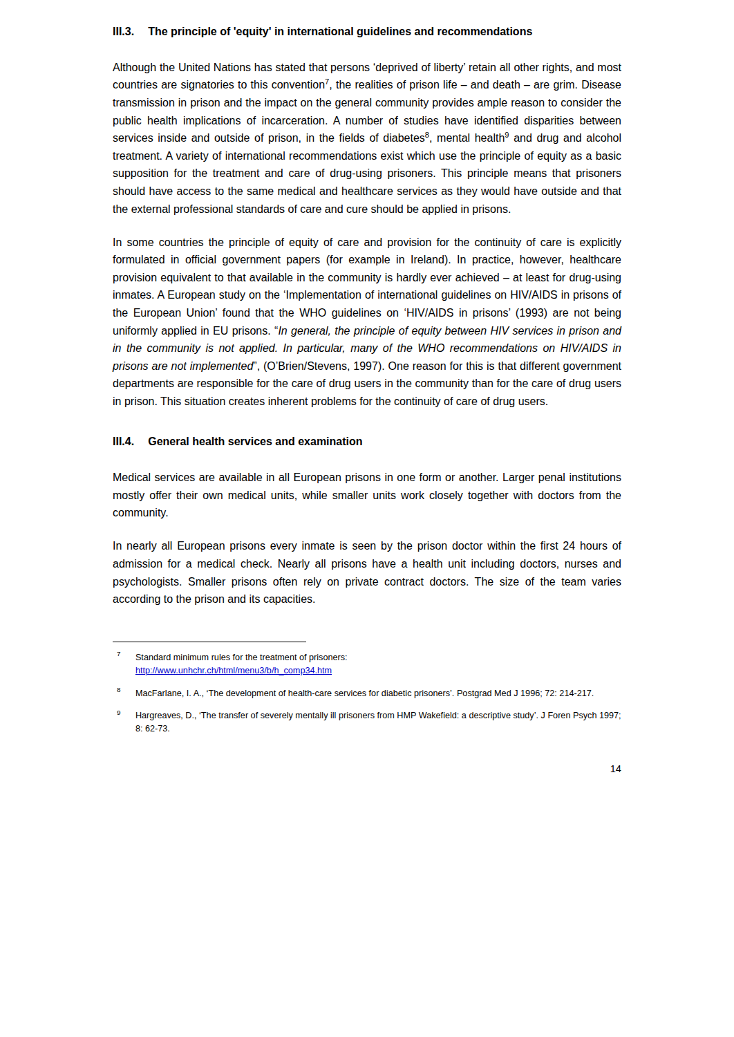III.3. The principle of 'equity' in international guidelines and recommendations
Although the United Nations has stated that persons ‘deprived of liberty’ retain all other rights, and most countries are signatories to this convention7, the realities of prison life – and death – are grim. Disease transmission in prison and the impact on the general community provides ample reason to consider the public health implications of incarceration. A number of studies have identified disparities between services inside and outside of prison, in the fields of diabetes8, mental health9 and drug and alcohol treatment. A variety of international recommendations exist which use the principle of equity as a basic supposition for the treatment and care of drug-using prisoners. This principle means that prisoners should have access to the same medical and healthcare services as they would have outside and that the external professional standards of care and cure should be applied in prisons.
In some countries the principle of equity of care and provision for the continuity of care is explicitly formulated in official government papers (for example in Ireland). In practice, however, healthcare provision equivalent to that available in the community is hardly ever achieved – at least for drug-using inmates. A European study on the ‘Implementation of international guidelines on HIV/AIDS in prisons of the European Union’ found that the WHO guidelines on ‘HIV/AIDS in prisons’ (1993) are not being uniformly applied in EU prisons. “In general, the principle of equity between HIV services in prison and in the community is not applied. In particular, many of the WHO recommendations on HIV/AIDS in prisons are not implemented”, (O’Brien/Stevens, 1997). One reason for this is that different government departments are responsible for the care of drug users in the community than for the care of drug users in prison. This situation creates inherent problems for the continuity of care of drug users.
III.4. General health services and examination
Medical services are available in all European prisons in one form or another. Larger penal institutions mostly offer their own medical units, while smaller units work closely together with doctors from the community.
In nearly all European prisons every inmate is seen by the prison doctor within the first 24 hours of admission for a medical check. Nearly all prisons have a health unit including doctors, nurses and psychologists. Smaller prisons often rely on private contract doctors. The size of the team varies according to the prison and its capacities.
7 Standard minimum rules for the treatment of prisoners:
http://www.unhchr.ch/html/menu3/b/h_comp34.htm
8 MacFarlane, I. A., ‘The development of health-care services for diabetic prisoners’. Postgrad Med J 1996; 72: 214-217.
9 Hargreaves, D., ‘The transfer of severely mentally ill prisoners from HMP Wakefield: a descriptive study’. J Foren Psych 1997; 8: 62-73.
14